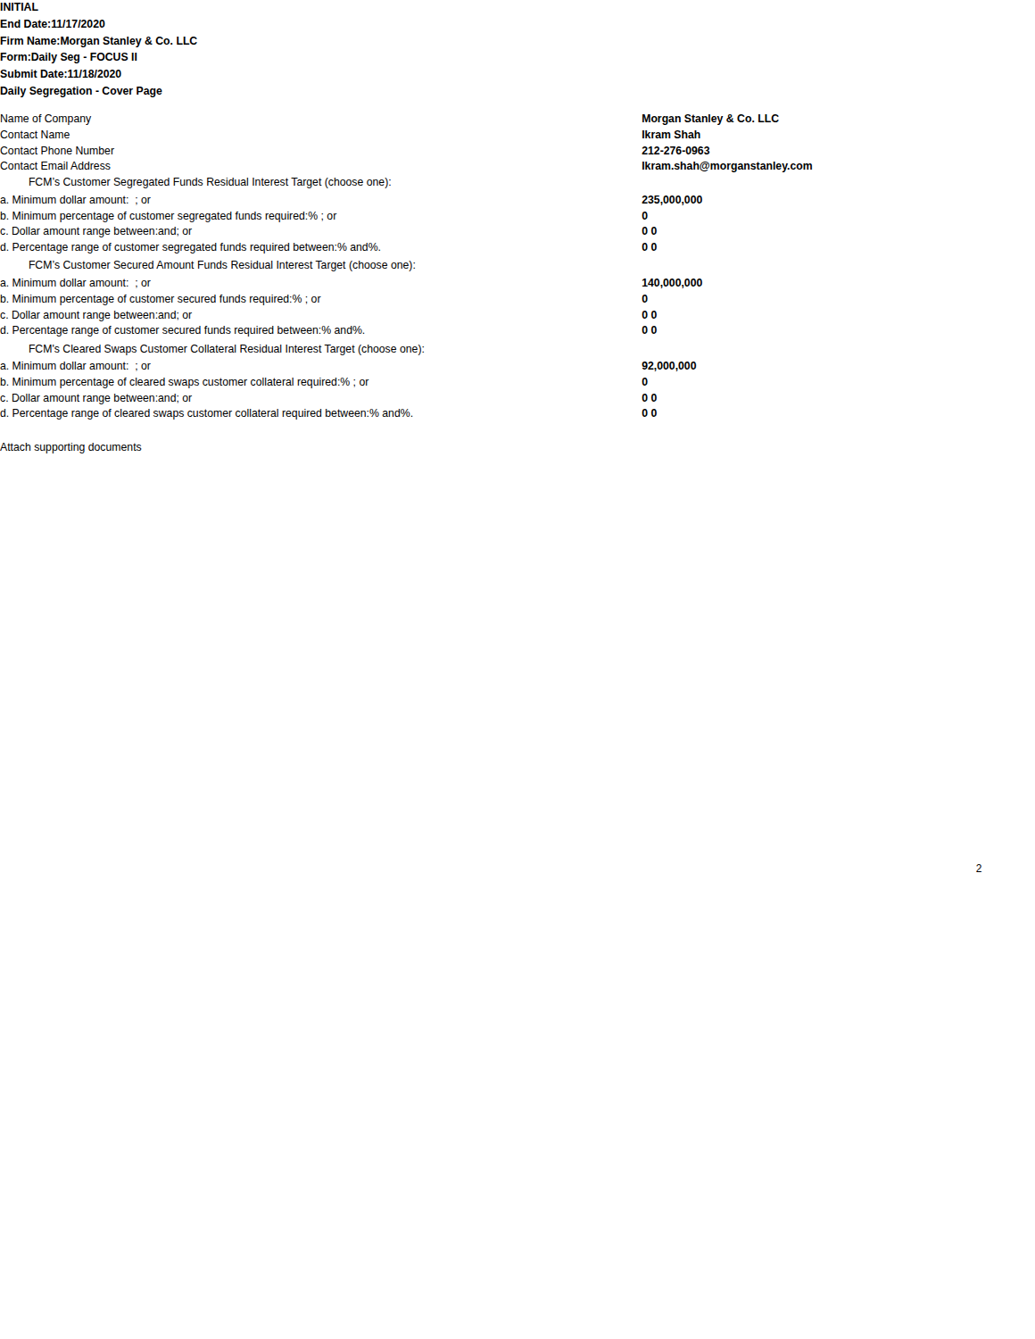INITIAL
End Date:11/17/2020
Firm Name:Morgan Stanley & Co. LLC
Form:Daily Seg - FOCUS II
Submit Date:11/18/2020
Daily Segregation - Cover Page
| Name of Company | Morgan Stanley & Co. LLC |
| Contact Name | Ikram Shah |
| Contact Phone Number | 212-276-0963 |
| Contact Email Address | Ikram.shah@morganstanley.com |
FCM’s Customer Segregated Funds Residual Interest Target (choose one):
| a. Minimum dollar amount: ; or | 235,000,000 |
| b. Minimum percentage of customer segregated funds required:% ; or | 0 |
| c. Dollar amount range between:and; or | 0 0 |
| d. Percentage range of customer segregated funds required between:% and%. | 0 0 |
FCM’s Customer Secured Amount Funds Residual Interest Target (choose one):
| a. Minimum dollar amount: ; or | 140,000,000 |
| b. Minimum percentage of customer secured funds required:% ; or | 0 |
| c. Dollar amount range between:and; or | 0 0 |
| d. Percentage range of customer secured funds required between:% and%. | 0 0 |
FCM's Cleared Swaps Customer Collateral Residual Interest Target (choose one):
| a. Minimum dollar amount: ; or | 92,000,000 |
| b. Minimum percentage of cleared swaps customer collateral required:% ; or | 0 |
| c. Dollar amount range between:and; or | 0 0 |
| d. Percentage range of cleared swaps customer collateral required between:% and%. | 0 0 |
Attach supporting documents
2